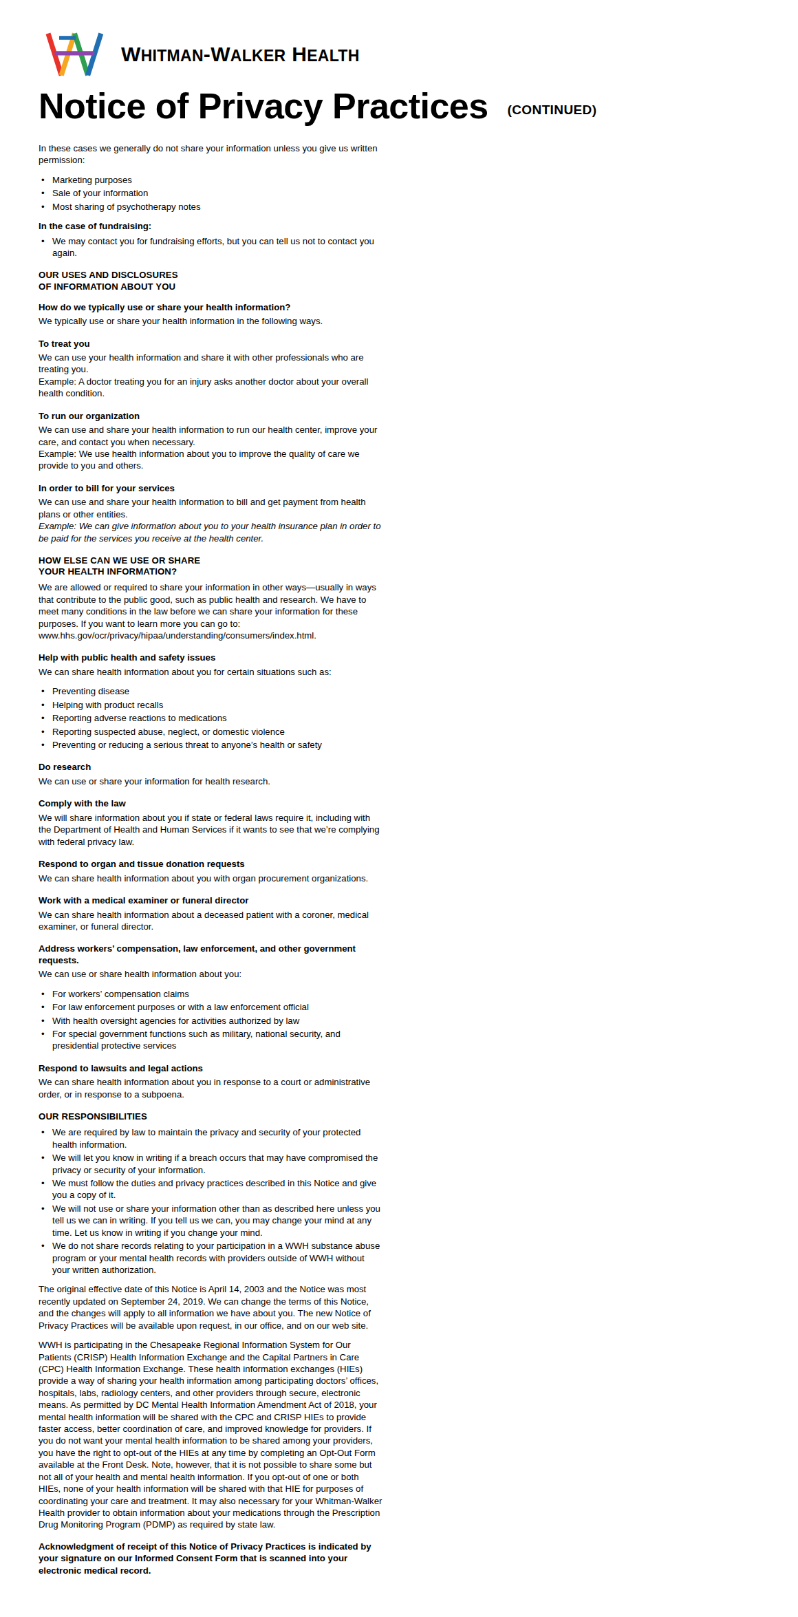WHITMAN-WALKER HEALTH
Notice of Privacy Practices (CONTINUED)
In these cases we generally do not share your information unless you give us written permission:
Marketing purposes
Sale of your information
Most sharing of psychotherapy notes
In the case of fundraising:
We may contact you for fundraising efforts, but you can tell us not to contact you again.
Our uses and disclosures
of information about you
How do we typically use or share your health information?
We typically use or share your health information in the following ways.
To treat you
We can use your health information and share it with other professionals who are treating you.
Example: A doctor treating you for an injury asks another doctor about your overall health condition.
To run our organization
We can use and share your health information to run our health center, improve your care, and contact you when necessary.
Example: We use health information about you to improve the quality of care we provide to you and others.
In order to bill for your services
We can use and share your health information to bill and get payment from health plans or other entities.
Example: We can give information about you to your health insurance plan in order to be paid for the services you receive at the health center.
How else can we use or share
your health information?
We are allowed or required to share your information in other ways—usually in ways that contribute to the public good, such as public health and research. We have to meet many conditions in the law before we can share your information for these purposes. If you want to learn more you can go to: www.hhs.gov/ocr/privacy/hipaa/understanding/consumers/index.html.
Help with public health and safety issues
We can share health information about you for certain situations such as:
Preventing disease
Helping with product recalls
Reporting adverse reactions to medications
Reporting suspected abuse, neglect, or domestic violence
Preventing or reducing a serious threat to anyone’s health or safety
Do research
We can use or share your information for health research.
Comply with the law
We will share information about you if state or federal laws require it, including with the Department of Health and Human Services if it wants to see that we’re complying with federal privacy law.
Respond to organ and tissue donation requests
We can share health information about you with organ procurement organizations.
Work with a medical examiner or funeral director
We can share health information about a deceased patient with a coroner, medical examiner, or funeral director.
Address workers’ compensation, law enforcement, and other government requests.
We can use or share health information about you:
For workers’ compensation claims
For law enforcement purposes or with a law enforcement official
With health oversight agencies for activities authorized by law
For special government functions such as military, national security, and presidential protective services
Respond to lawsuits and legal actions
We can share health information about you in response to a court or administrative order, or in response to a subpoena.
Our responsibilities
We are required by law to maintain the privacy and security of your protected health information.
We will let you know in writing if a breach occurs that may have compromised the privacy or security of your information.
We must follow the duties and privacy practices described in this Notice and give you a copy of it.
We will not use or share your information other than as described here unless you tell us we can in writing. If you tell us we can, you may change your mind at any time. Let us know in writing if you change your mind.
We do not share records relating to your participation in a WWH substance abuse program or your mental health records with providers outside of WWH without your written authorization.
The original effective date of this Notice is April 14, 2003 and the Notice was most recently updated on September 24, 2019. We can change the terms of this Notice, and the changes will apply to all information we have about you. The new Notice of Privacy Practices will be available upon request, in our office, and on our web site.
WWH is participating in the Chesapeake Regional Information System for Our Patients (CRISP) Health Information Exchange and the Capital Partners in Care (CPC) Health Information Exchange. These health information exchanges (HIEs) provide a way of sharing your health information among participating doctors’ offices, hospitals, labs, radiology centers, and other providers through secure, electronic means. As permitted by DC Mental Health Information Amendment Act of 2018, your mental health information will be shared with the CPC and CRISP HIEs to provide faster access, better coordination of care, and improved knowledge for providers. If you do not want your mental health information to be shared among your providers, you have the right to opt-out of the HIEs at any time by completing an Opt-Out Form available at the Front Desk. Note, however, that it is not possible to share some but not all of your health and mental health information. If you opt-out of one or both HIEs, none of your health information will be shared with that HIE for purposes of coordinating your care and treatment. It may also necessary for your Whitman-Walker Health provider to obtain information about your medications through the Prescription Drug Monitoring Program (PDMP) as required by state law.
Acknowledgment of receipt of this Notice of Privacy Practices is indicated by your signature on our Informed Consent Form that is scanned into your electronic medical record.